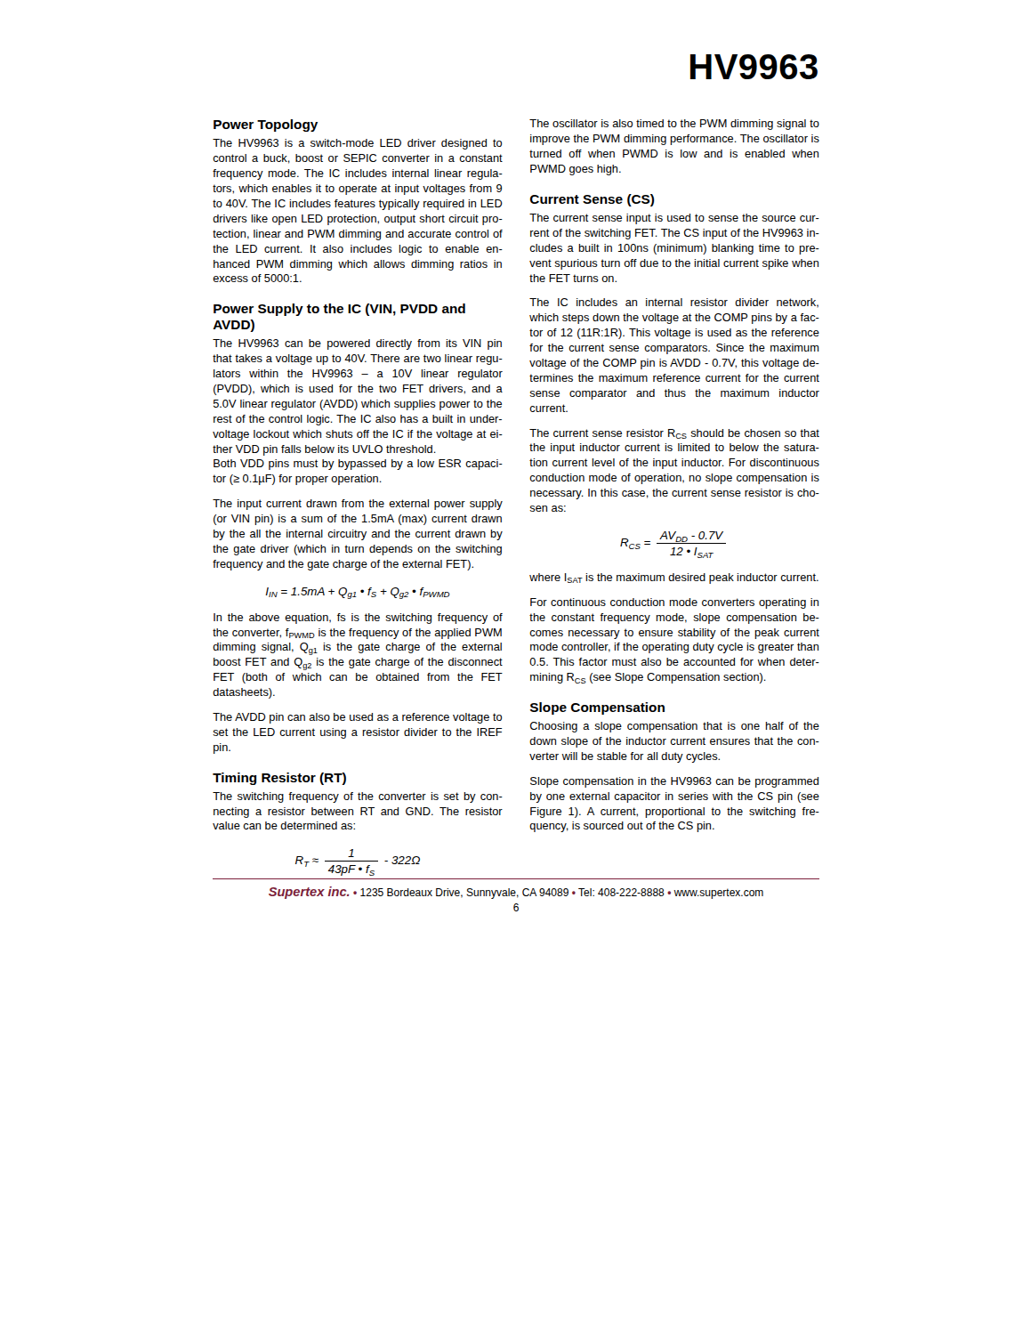HV9963
Power Topology
The HV9963 is a switch-mode LED driver designed to control a buck, boost or SEPIC converter in a constant frequency mode. The IC includes internal linear regulators, which enables it to operate at input voltages from 9 to 40V. The IC includes features typically required in LED drivers like open LED protection, output short circuit protection, linear and PWM dimming and accurate control of the LED current. It also includes logic to enable enhanced PWM dimming which allows dimming ratios in excess of 5000:1.
Power Supply to the IC (VIN, PVDD and AVDD)
The HV9963 can be powered directly from its VIN pin that takes a voltage up to 40V. There are two linear regulators within the HV9963 – a 10V linear regulator (PVDD), which is used for the two FET drivers, and a 5.0V linear regulator (AVDD) which supplies power to the rest of the control logic. The IC also has a built in under-voltage lockout which shuts off the IC if the voltage at either VDD pin falls below its UVLO threshold.
Both VDD pins must by bypassed by a low ESR capacitor (≥ 0.1µF) for proper operation.
The input current drawn from the external power supply (or VIN pin) is a sum of the 1.5mA (max) current drawn by the all the internal circuitry and the current drawn by the gate driver (which in turn depends on the switching frequency and the gate charge of the external FET).
IIN = 1.5mA + Qg1 • fS + Qg2 • fPWMD
In the above equation, fs is the switching frequency of the converter, fPWMD is the frequency of the applied PWM dimming signal, Qg1 is the gate charge of the external boost FET and Qg2 is the gate charge of the disconnect FET (both of which can be obtained from the FET datasheets).
The AVDD pin can also be used as a reference voltage to set the LED current using a resistor divider to the IREF pin.
Timing Resistor (RT)
The switching frequency of the converter is set by connecting a resistor between RT and GND. The resistor value can be determined as:
RT ≈ 1 43pF • fS - 322Ω
The oscillator is also timed to the PWM dimming signal to improve the PWM dimming performance. The oscillator is turned off when PWMD is low and is enabled when PWMD goes high.
Current Sense (CS)
The current sense input is used to sense the source current of the switching FET. The CS input of the HV9963 includes a built in 100ns (minimum) blanking time to prevent spurious turn off due to the initial current spike when the FET turns on.
The IC includes an internal resistor divider network, which steps down the voltage at the COMP pins by a factor of 12 (11R:1R). This voltage is used as the reference for the current sense comparators. Since the maximum voltage of the COMP pin is AVDD - 0.7V, this voltage determines the maximum reference current for the current sense comparator and thus the maximum inductor current.
The current sense resistor RCS should be chosen so that the input inductor current is limited to below the saturation current level of the input inductor. For discontinuous conduction mode of operation, no slope compensation is necessary. In this case, the current sense resistor is chosen as:
RCS = AVDD - 0.7V 12 • ISAT
where ISAT is the maximum desired peak inductor current.
For continuous conduction mode converters operating in the constant frequency mode, slope compensation becomes necessary to ensure stability of the peak current mode controller, if the operating duty cycle is greater than 0.5. This factor must also be accounted for when determining RCS (see Slope Compensation section).
Slope Compensation
Choosing a slope compensation that is one half of the down slope of the inductor current ensures that the converter will be stable for all duty cycles.
Slope compensation in the HV9963 can be programmed by one external capacitor in series with the CS pin (see Figure 1). A current, proportional to the switching frequency, is sourced out of the CS pin.
Supertex inc. • 1235 Bordeaux Drive, Sunnyvale, CA 94089 • Tel: 408-222-8888 • www.supertex.com
6